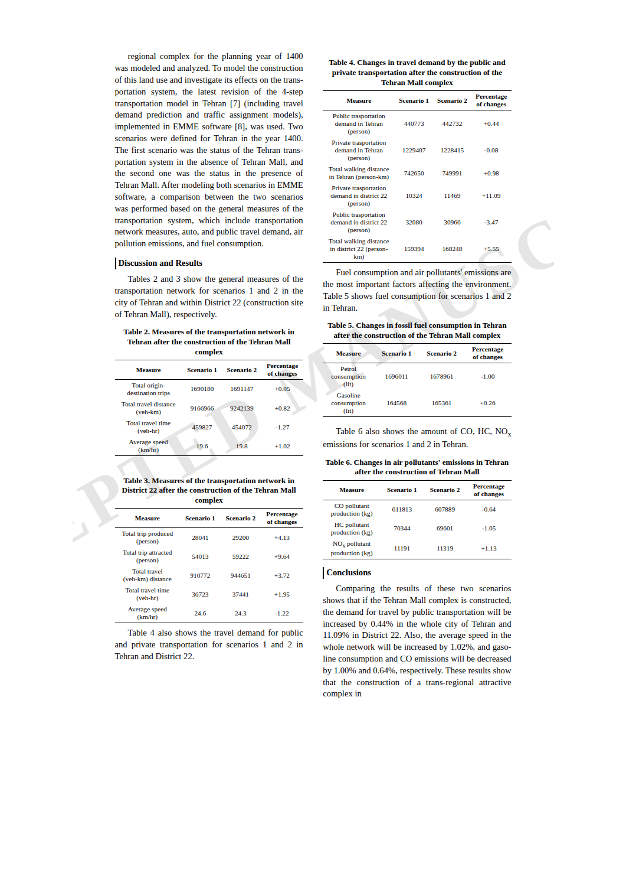ACCEPTED MANUSCRIPT
regional complex for the planning year of 1400 was modeled and analyzed. To model the construction of this land use and investigate its effects on the transportation system, the latest revision of the 4-step transportation model in Tehran [7] (including travel demand prediction and traffic assignment models), implemented in EMME software [8], was used. Two scenarios were defined for Tehran in the year 1400. The first scenario was the status of the Tehran transportation system in the absence of Tehran Mall, and the second one was the status in the presence of Tehran Mall. After modeling both scenarios in EMME software, a comparison between the two scenarios was performed based on the general measures of the transportation system, which include transportation network measures, auto, and public travel demand, air pollution emissions, and fuel consumption.
Discussion and Results
Tables 2 and 3 show the general measures of the transportation network for scenarios 1 and 2 in the city of Tehran and within District 22 (construction site of Tehran Mall), respectively.
Table 2. Measures of the transportation network in Tehran after the construction of the Tehran Mall complex
| Measure | Scenario 1 | Scenario 2 | Percentage of changes |
| --- | --- | --- | --- |
| Total origin- destination trips | 1690180 | 1691147 | +0.05 |
| Total travel distance (veh-km) | 9166966 | 9242139 | +0.82 |
| Total travel time (veh-hr) | 459827 | 454072 | -1.27 |
| Average speed (km/hr) | 19.6 | 19.8 | +1.02 |
Table 3. Measures of the transportation network in District 22 after the construction of the Tehran Mall complex
| Measure | Scenario 1 | Scenario 2 | Percentage of changes |
| --- | --- | --- | --- |
| Total trip produced (person) | 28041 | 29200 | +4.13 |
| Total trip attracted (person) | 54013 | 59222 | +9.64 |
| Total travel (veh-km) distance | 910772 | 944651 | +3.72 |
| Total travel time (veh-hr) | 36723 | 37441 | +1.95 |
| Average speed (km/hr) | 24.6 | 24.3 | -1.22 |
Table 4 also shows the travel demand for public and private transportation for scenarios 1 and 2 in Tehran and District 22.
Table 4. Changes in travel demand by the public and private transportation after the construction of the Tehran Mall complex
| Measure | Scenario 1 | Scenario 2 | Percentage of changes |
| --- | --- | --- | --- |
| Public trasportation demand in Tehran (person) | 440773 | 442732 | +0.44 |
| Private trasportation demand in Tehran (person) | 1229407 | 1228415 | -0.08 |
| Total walking distance in Tehran (person-km) | 742650 | 749991 | +0.98 |
| Private trasportation demand in district 22 (person) | 10324 | 11469 | +11.09 |
| Public trasportation demand in district 22 (person) | 32080 | 30966 | -3.47 |
| Total walking distance in district 22 (person- km) | 159394 | 168248 | +5.55 |
Fuel consumption and air pollutants' emissions are the most important factors affecting the environment. Table 5 shows fuel consumption for scenarios 1 and 2 in Tehran.
Table 5. Changes in fossil fuel consumption in Tehran after the construction of the Tehran Mall complex
| Measure | Scenario 1 | Scenario 2 | Percentage of changes |
| --- | --- | --- | --- |
| Petrol consumption (lit) | 1696011 | 1678961 | -1.00 |
| Gasoline consumption (lit) | 164568 | 165361 | +0.26 |
Table 6 also shows the amount of CO, HC, NOx emissions for scenarios 1 and 2 in Tehran.
Table 6. Changes in air pollutants' emissions in Tehran after the construction of Tehran Mall
| Measure | Scenario 1 | Scenario 2 | Percentage of changes |
| --- | --- | --- | --- |
| CO pollutant production (kg) | 611813 | 607889 | -0.64 |
| HC pollutant production (kg) | 70344 | 69601 | -1.05 |
| NO x pollutant production (kg) | 11191 | 11319 | +1.13 |
Conclusions
Comparing the results of these two scenarios shows that if the Tehran Mall complex is constructed, the demand for travel by public transportation will be increased by 0.44% in the whole city of Tehran and 11.09% in District 22. Also, the average speed in the whole network will be increased by 1.02%, and gasoline consumption and CO emissions will be decreased by 1.00% and 0.64%, respectively. These results show that the construction of a trans-regional attractive complex in